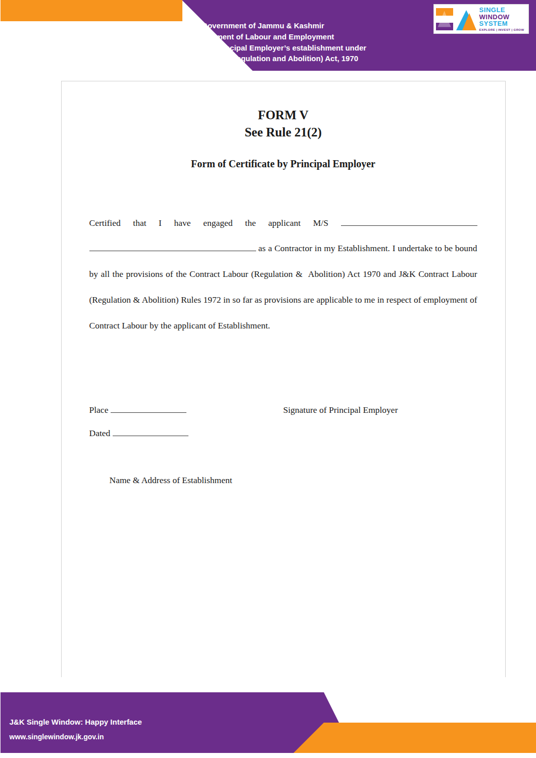Government of Jammu & Kashmir
Department of Labour and Employment
Registration of Principal Employer’s establishment under
Contract Labour (Regulation and Abolition) Act, 1970
SINGLE
WINDOW
SYSTEM EXPLORE | INVEST | GROW
FORM V
See Rule 21(2)
Form of Certificate by Principal Employer
Certified that I have engaged the applicant M/S as a Contractor in my Establishment. I undertake to be bound by all the provisions of the Contract Labour (Regulation & Abolition) Act 1970 and J&K Contract Labour (Regulation & Abolition) Rules 1972 in so far as provisions are applicable to me in respect of employment of Contract Labour by the applicant of Establishment.
Place
Signature of Principal Employer
Dated
Name & Address of Establishment
J&K Single Window: Happy Interface
www.singlewindow.jk.gov.in